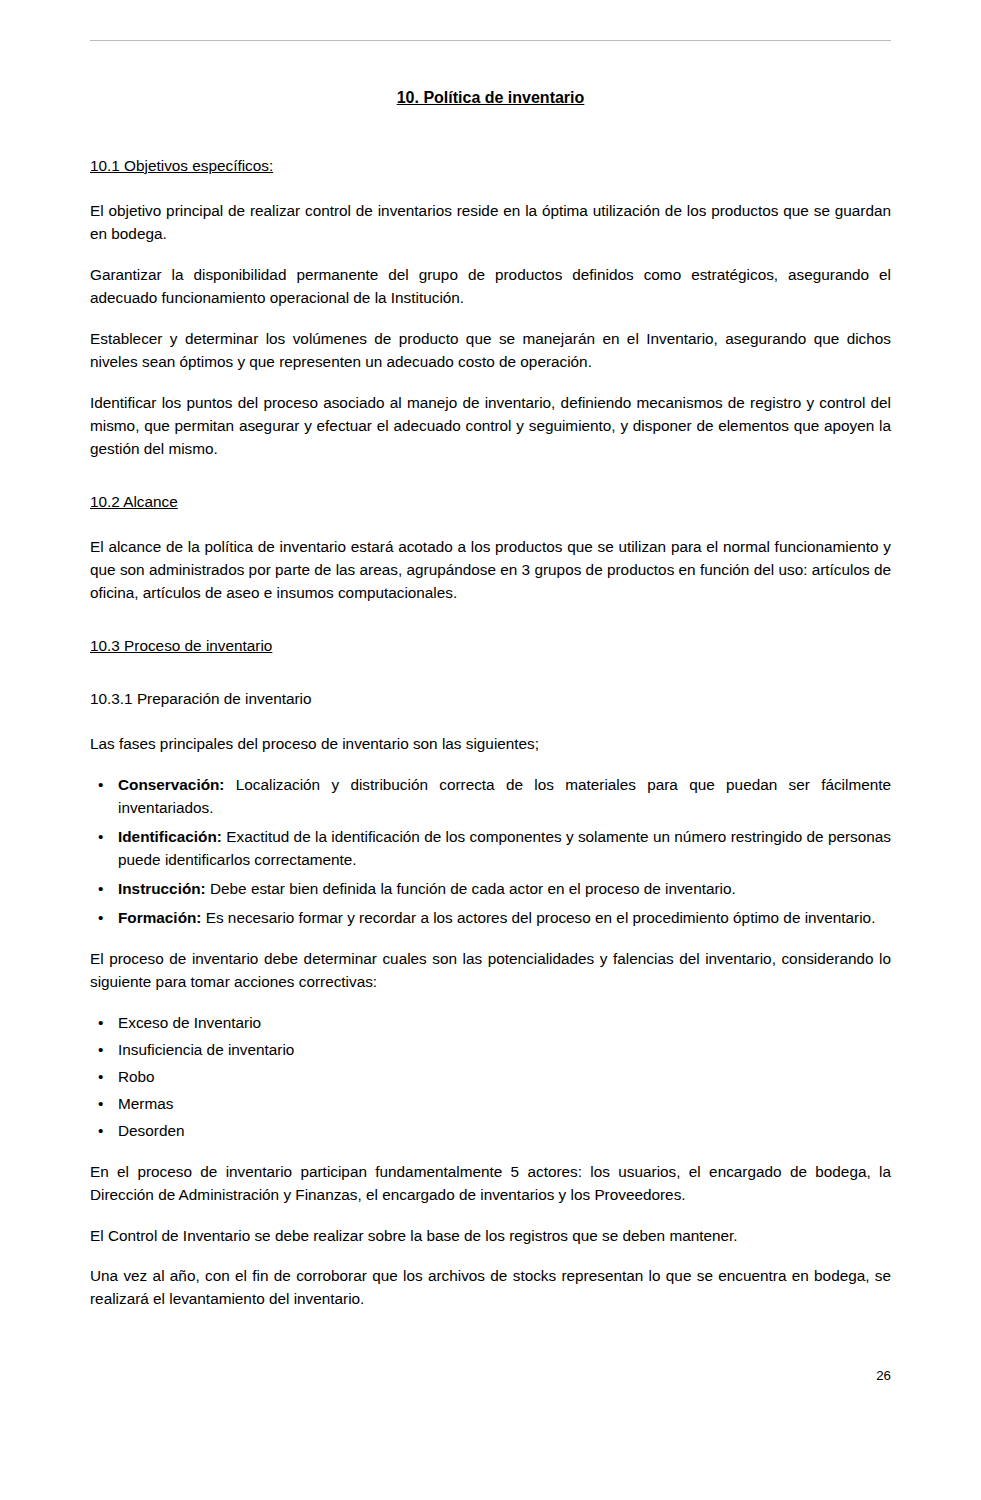10. Política de inventario
10.1 Objetivos específicos:
El objetivo principal de realizar control de inventarios reside en la óptima utilización de los productos que se guardan en bodega.
Garantizar la disponibilidad permanente del grupo de productos definidos como estratégicos, asegurando el adecuado funcionamiento operacional de la Institución.
Establecer y determinar los volúmenes de producto que se manejarán en el Inventario, asegurando que dichos niveles sean óptimos y que representen un adecuado costo de operación.
Identificar los puntos del proceso asociado al manejo de inventario, definiendo mecanismos de registro y control del mismo, que permitan asegurar y efectuar el adecuado control y seguimiento, y disponer de elementos que apoyen la gestión del mismo.
10.2 Alcance
El alcance de la política de inventario estará acotado a los productos que se utilizan para el normal funcionamiento y que son administrados por parte de las areas, agrupándose en 3 grupos de productos en función del uso: artículos de oficina, artículos de aseo e insumos computacionales.
10.3 Proceso de inventario
10.3.1 Preparación de inventario
Las fases principales del proceso de inventario son las siguientes;
Conservación: Localización y distribución correcta de los materiales para que puedan ser fácilmente inventariados.
Identificación: Exactitud de la identificación de los componentes y solamente un número restringido de personas puede identificarlos correctamente.
Instrucción: Debe estar bien definida la función de cada actor en el proceso de inventario.
Formación: Es necesario formar y recordar a los actores del proceso en el procedimiento óptimo de inventario.
El proceso de inventario debe determinar cuales son las potencialidades y falencias del inventario, considerando lo siguiente para tomar acciones correctivas:
Exceso de Inventario
Insuficiencia de inventario
Robo
Mermas
Desorden
En el proceso de inventario participan fundamentalmente 5 actores: los usuarios, el encargado de bodega, la Dirección de Administración y Finanzas, el encargado de inventarios y los Proveedores.
El Control de Inventario se debe realizar sobre la base de los registros que se deben mantener.
Una vez al año, con el fin de corroborar que los archivos de stocks representan lo que se encuentra en bodega, se realizará el levantamiento del inventario.
26